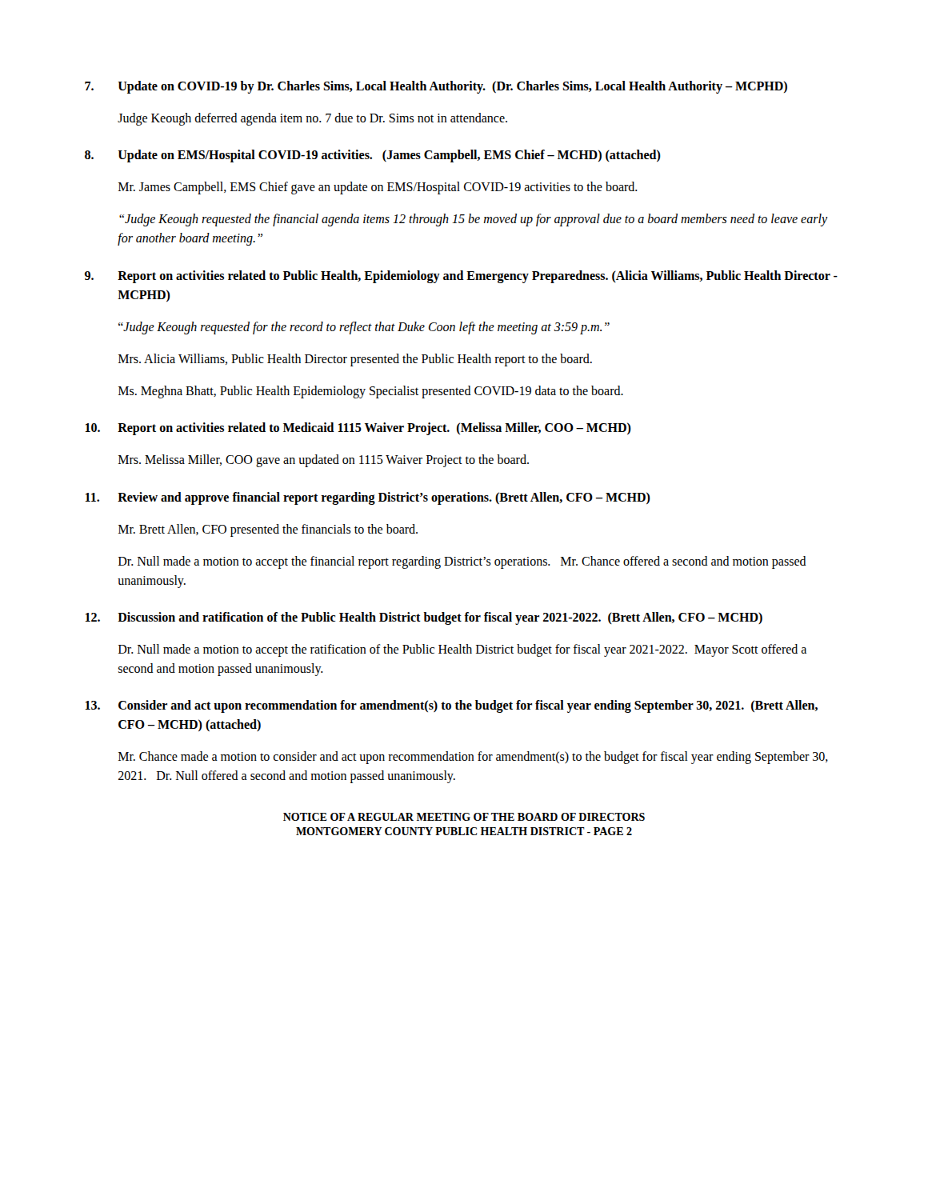7.
Update on COVID-19 by Dr. Charles Sims, Local Health Authority. (Dr. Charles Sims, Local Health Authority – MCPHD)
Judge Keough deferred agenda item no. 7 due to Dr. Sims not in attendance.
8.
Update on EMS/Hospital COVID-19 activities. (James Campbell, EMS Chief – MCHD) (attached)
Mr. James Campbell, EMS Chief gave an update on EMS/Hospital COVID-19 activities to the board.
“Judge Keough requested the financial agenda items 12 through 15 be moved up for approval due to a board members need to leave early for another board meeting.”
9.
Report on activities related to Public Health, Epidemiology and Emergency Preparedness. (Alicia Williams, Public Health Director - MCPHD)
“Judge Keough requested for the record to reflect that Duke Coon left the meeting at 3:59 p.m.”
Mrs. Alicia Williams, Public Health Director presented the Public Health report to the board.
Ms. Meghna Bhatt, Public Health Epidemiology Specialist presented COVID-19 data to the board.
10.
Report on activities related to Medicaid 1115 Waiver Project. (Melissa Miller, COO – MCHD)
Mrs. Melissa Miller, COO gave an updated on 1115 Waiver Project to the board.
11.
Review and approve financial report regarding District’s operations. (Brett Allen, CFO – MCHD)
Mr. Brett Allen, CFO presented the financials to the board.
Dr. Null made a motion to accept the financial report regarding District’s operations. Mr. Chance offered a second and motion passed unanimously.
12.
Discussion and ratification of the Public Health District budget for fiscal year 2021-2022. (Brett Allen, CFO – MCHD)
Dr. Null made a motion to accept the ratification of the Public Health District budget for fiscal year 2021-2022. Mayor Scott offered a second and motion passed unanimously.
13.
Consider and act upon recommendation for amendment(s) to the budget for fiscal year ending September 30, 2021. (Brett Allen, CFO – MCHD) (attached)
Mr. Chance made a motion to consider and act upon recommendation for amendment(s) to the budget for fiscal year ending September 30, 2021. Dr. Null offered a second and motion passed unanimously.
NOTICE OF A REGULAR MEETING OF THE BOARD OF DIRECTORS
MONTGOMERY COUNTY PUBLIC HEALTH DISTRICT - PAGE 2